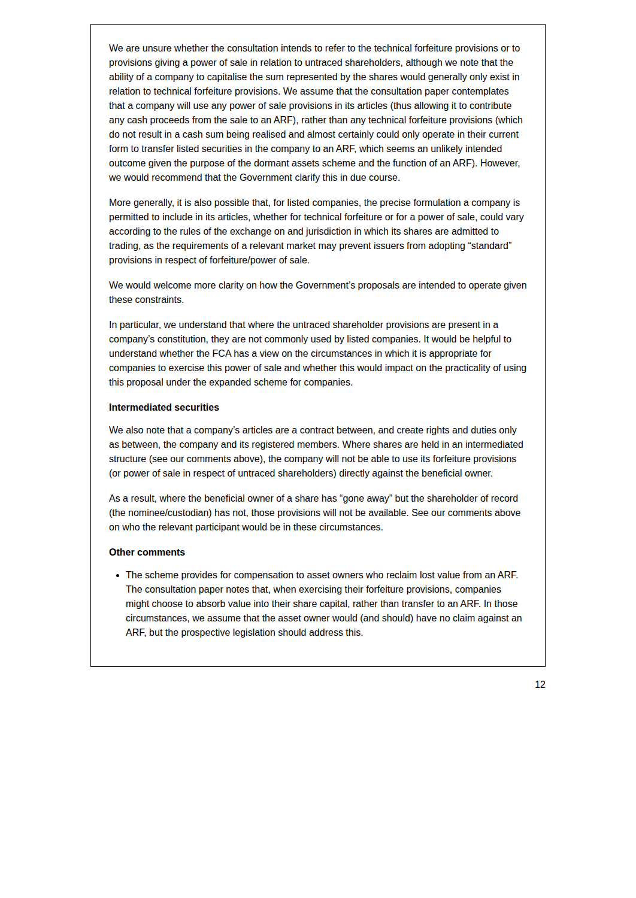We are unsure whether the consultation intends to refer to the technical forfeiture provisions or to provisions giving a power of sale in relation to untraced shareholders, although we note that the ability of a company to capitalise the sum represented by the shares would generally only exist in relation to technical forfeiture provisions. We assume that the consultation paper contemplates that a company will use any power of sale provisions in its articles (thus allowing it to contribute any cash proceeds from the sale to an ARF), rather than any technical forfeiture provisions (which do not result in a cash sum being realised and almost certainly could only operate in their current form to transfer listed securities in the company to an ARF, which seems an unlikely intended outcome given the purpose of the dormant assets scheme and the function of an ARF). However, we would recommend that the Government clarify this in due course.
More generally, it is also possible that, for listed companies, the precise formulation a company is permitted to include in its articles, whether for technical forfeiture or for a power of sale, could vary according to the rules of the exchange on and jurisdiction in which its shares are admitted to trading, as the requirements of a relevant market may prevent issuers from adopting “standard” provisions in respect of forfeiture/power of sale.
We would welcome more clarity on how the Government’s proposals are intended to operate given these constraints.
In particular, we understand that where the untraced shareholder provisions are present in a company’s constitution, they are not commonly used by listed companies. It would be helpful to understand whether the FCA has a view on the circumstances in which it is appropriate for companies to exercise this power of sale and whether this would impact on the practicality of using this proposal under the expanded scheme for companies.
Intermediated securities
We also note that a company’s articles are a contract between, and create rights and duties only as between, the company and its registered members. Where shares are held in an intermediated structure (see our comments above), the company will not be able to use its forfeiture provisions (or power of sale in respect of untraced shareholders) directly against the beneficial owner.
As a result, where the beneficial owner of a share has “gone away” but the shareholder of record (the nominee/custodian) has not, those provisions will not be available. See our comments above on who the relevant participant would be in these circumstances.
Other comments
The scheme provides for compensation to asset owners who reclaim lost value from an ARF. The consultation paper notes that, when exercising their forfeiture provisions, companies might choose to absorb value into their share capital, rather than transfer to an ARF. In those circumstances, we assume that the asset owner would (and should) have no claim against an ARF, but the prospective legislation should address this.
12